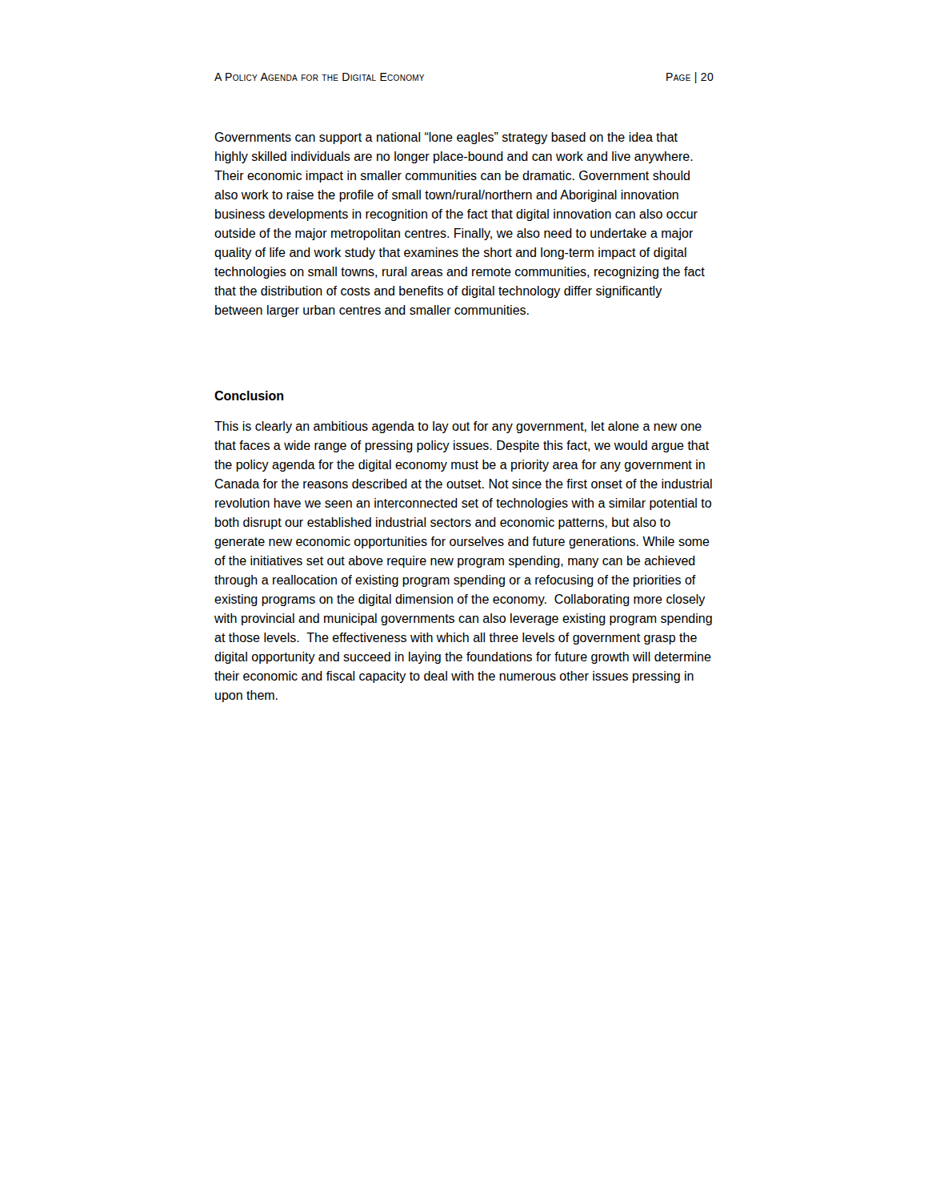A Policy Agenda for the Digital Economy Page | 20
Governments can support a national “lone eagles” strategy based on the idea that highly skilled individuals are no longer place-bound and can work and live anywhere. Their economic impact in smaller communities can be dramatic. Government should also work to raise the profile of small town/rural/northern and Aboriginal innovation business developments in recognition of the fact that digital innovation can also occur outside of the major metropolitan centres. Finally, we also need to undertake a major quality of life and work study that examines the short and long-term impact of digital technologies on small towns, rural areas and remote communities, recognizing the fact that the distribution of costs and benefits of digital technology differ significantly between larger urban centres and smaller communities.
Conclusion
This is clearly an ambitious agenda to lay out for any government, let alone a new one that faces a wide range of pressing policy issues. Despite this fact, we would argue that the policy agenda for the digital economy must be a priority area for any government in Canada for the reasons described at the outset. Not since the first onset of the industrial revolution have we seen an interconnected set of technologies with a similar potential to both disrupt our established industrial sectors and economic patterns, but also to generate new economic opportunities for ourselves and future generations. While some of the initiatives set out above require new program spending, many can be achieved through a reallocation of existing program spending or a refocusing of the priorities of existing programs on the digital dimension of the economy. Collaborating more closely with provincial and municipal governments can also leverage existing program spending at those levels. The effectiveness with which all three levels of government grasp the digital opportunity and succeed in laying the foundations for future growth will determine their economic and fiscal capacity to deal with the numerous other issues pressing in upon them.